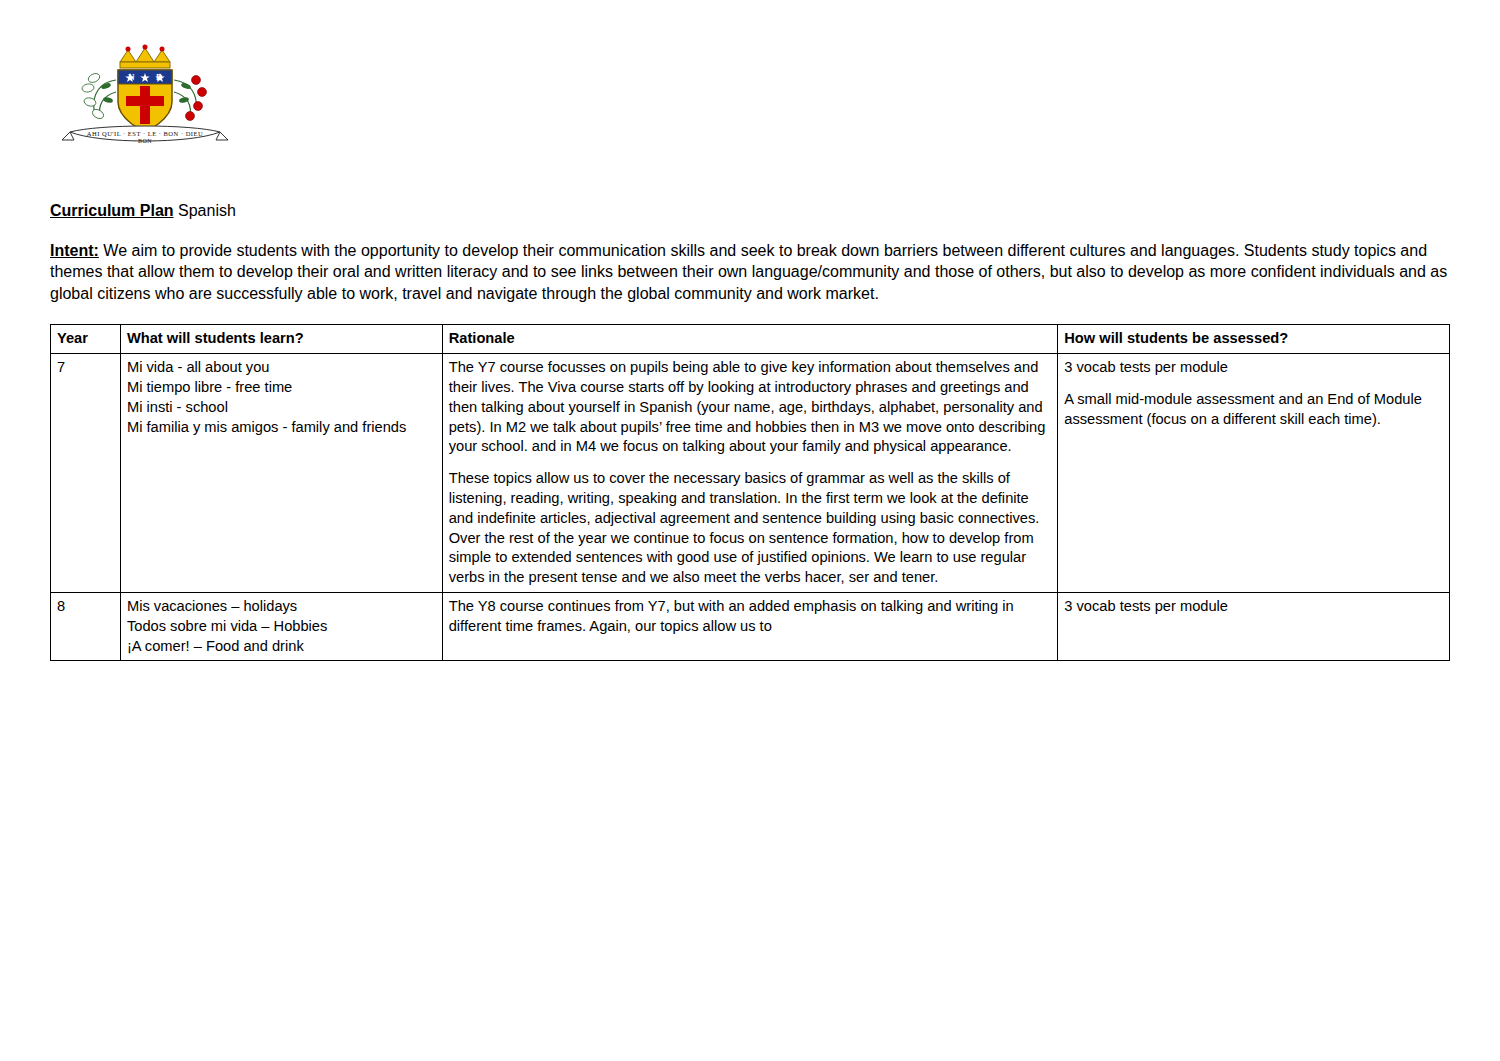N D AHI QU'IL · EST · LE · BON · DIEU · BON ·
Curriculum Plan Spanish
Intent: We aim to provide students with the opportunity to develop their communication skills and seek to break down barriers between different cultures and languages. Students study topics and themes that allow them to develop their oral and written literacy and to see links between their own language/community and those of others, but also to develop as more confident individuals and as global citizens who are successfully able to work, travel and navigate through the global community and work market.
| Year | What will students learn? | Rationale | How will students be assessed? |
| --- | --- | --- | --- |
| 7 | Mi vida - all about you Mi tiempo libre - free time Mi insti - school Mi familia y mis amigos - family and friends | The Y7 course focusses on pupils being able to give key information about themselves and their lives. The Viva course starts off by looking at introductory phrases and greetings and then talking about yourself in Spanish (your name, age, birthdays, alphabet, personality and pets). In M2 we talk about pupils’ free time and hobbies then in M3 we move onto describing your school. and in M4 we focus on talking about your family and physical appearance. These topics allow us to cover the necessary basics of grammar as well as the skills of listening, reading, writing, speaking and translation. In the first term we look at the definite and indefinite articles, adjectival agreement and sentence building using basic connectives. Over the rest of the year we continue to focus on sentence formation, how to develop from simple to extended sentences with good use of justified opinions. We learn to use regular verbs in the present tense and we also meet the verbs hacer, ser and tener. | 3 vocab tests per module A small mid-module assessment and an End of Module assessment (focus on a different skill each time). |
| 8 | Mis vacaciones – holidays Todos sobre mi vida – Hobbies ¡A comer! – Food and drink | The Y8 course continues from Y7, but with an added emphasis on talking and writing in different time frames. Again, our topics allow us to | 3 vocab tests per module |